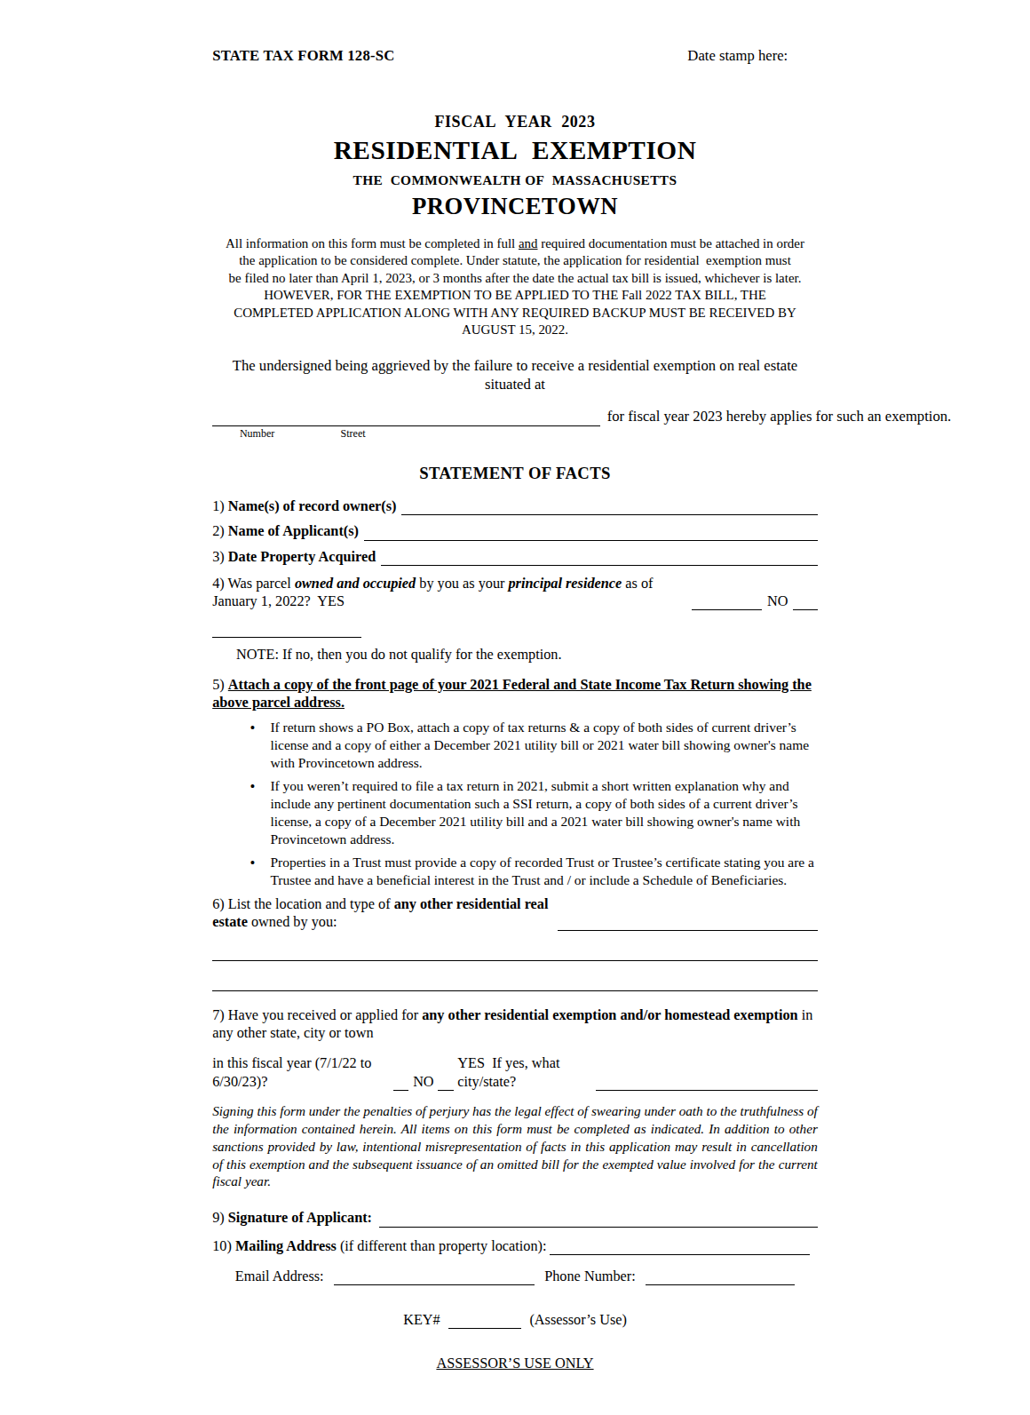STATE TAX FORM 128-SC
Date stamp here:
FISCAL YEAR 2023
RESIDENTIAL EXEMPTION
THE COMMONWEALTH OF MASSACHUSETTS
PROVINCETOWN
All information on this form must be completed in full and required documentation must be attached in order the application to be considered complete. Under statute, the application for residential exemption must be filed no later than April 1, 2023, or 3 months after the date the actual tax bill is issued, whichever is later. HOWEVER, FOR THE EXEMPTION TO BE APPLIED TO THE Fall 2022 TAX BILL, THE COMPLETED APPLICATION ALONG WITH ANY REQUIRED BACKUP MUST BE RECEIVED BY AUGUST 15, 2022.
The undersigned being aggrieved by the failure to receive a residential exemption on real estate situated at
for fiscal year 2023 hereby applies for such an exemption.
Number
Street
STATEMENT OF FACTS
1) Name(s) of record owner(s)
2) Name of Applicant(s)
3) Date Property Acquired
4) Was parcel owned and occupied by you as your principal residence as of January 1, 2022? YES NO
NOTE: If no, then you do not qualify for the exemption.
5) Attach a copy of the front page of your 2021 Federal and State Income Tax Return showing the above parcel address.
If return shows a PO Box, attach a copy of tax returns & a copy of both sides of current driver’s license and a copy of either a December 2021 utility bill or 2021 water bill showing owner's name with Provincetown address.
If you weren’t required to file a tax return in 2021, submit a short written explanation why and include any pertinent documentation such a SSI return, a copy of both sides of a current driver’s license, a copy of a December 2021 utility bill and a 2021 water bill showing owner's name with Provincetown address.
Properties in a Trust must provide a copy of recorded Trust or Trustee’s certificate stating you are a Trustee and have a beneficial interest in the Trust and / or include a Schedule of Beneficiaries.
6) List the location and type of any other residential real estate owned by you:
7) Have you received or applied for any other residential exemption and/or homestead exemption in any other state, city or town
in this fiscal year (7/1/22 to 6/30/23)? NO YES If yes, what city/state?
Signing this form under the penalties of perjury has the legal effect of swearing under oath to the truthfulness of the information contained herein. All items on this form must be completed as indicated. In addition to other sanctions provided by law, intentional misrepresentation of facts in this application may result in cancellation of this exemption and the subsequent issuance of an omitted bill for the exempted value involved for the current fiscal year.
9) Signature of Applicant:
10) Mailing Address (if different than property location):
Email Address: Phone Number:
KEY# (Assessor’s Use)
ASSESSOR’S USE ONLY